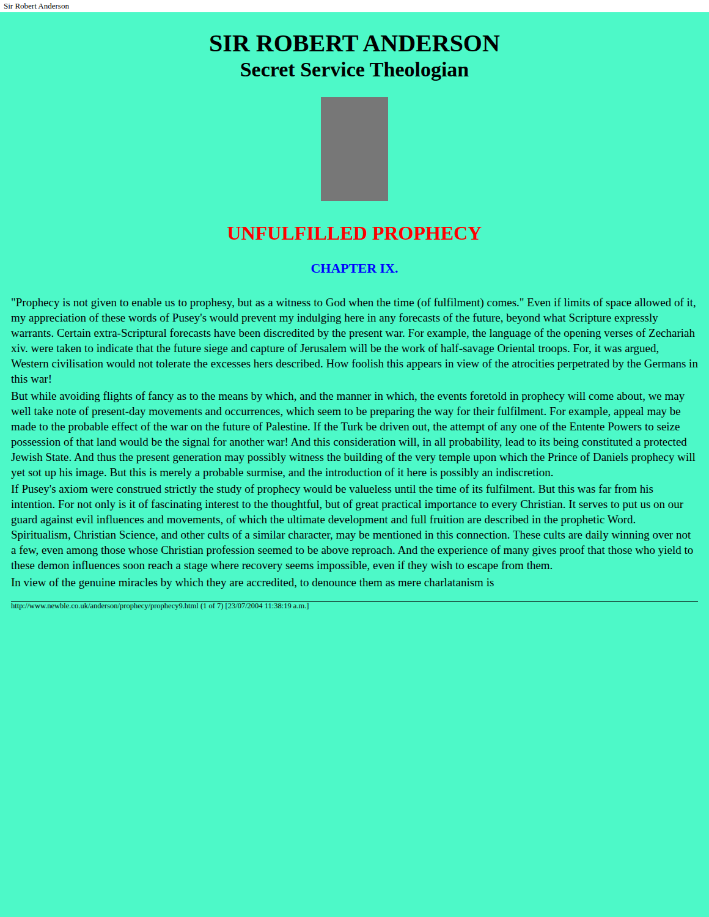Sir Robert Anderson
SIR ROBERT ANDERSONSecret Service Theologian
UNFULFILLED PROPHECY
CHAPTER IX.
"Prophecy is not given to enable us to prophesy, but as a witness to God when the time (of fulfilment) comes." Even if limits of space allowed of it, my appreciation of these words of Pusey's would prevent my indulging here in any forecasts of the future, beyond what Scripture expressly warrants. Certain extra-Scriptural forecasts have been discredited by the present war. For example, the language of the opening verses of Zechariah xiv. were taken to indicate that the future siege and capture of Jerusalem will be the work of half-savage Oriental troops. For, it was argued, Western civilisation would not tolerate the excesses hers described. How foolish this appears in view of the atrocities perpetrated by the Germans in this war!
But while avoiding flights of fancy as to the means by which, and the manner in which, the events foretold in prophecy will come about, we may well take note of present-day movements and occurrences, which seem to be preparing the way for their fulfilment. For example, appeal may be made to the probable effect of the war on the future of Palestine. If the Turk be driven out, the attempt of any one of the Entente Powers to seize possession of that land would be the signal for another war! And this consideration will, in all probability, lead to its being constituted a protected Jewish State. And thus the present generation may possibly witness the building of the very temple upon which the Prince of Daniels prophecy will yet sot up his image. But this is merely a probable surmise, and the introduction of it here is possibly an indiscretion.
If Pusey's axiom were construed strictly the study of prophecy would be valueless until the time of its fulfilment. But this was far from his intention. For not only is it of fascinating interest to the thoughtful, but of great practical importance to every Christian. It serves to put us on our guard against evil influences and movements, of which the ultimate development and full fruition are described in the prophetic Word. Spiritualism, Christian Science, and other cults of a similar character, may be mentioned in this connection. These cults are daily winning over not a few, even among those whose Christian profession seemed to be above reproach. And the experience of many gives proof that those who yield to these demon influences soon reach a stage where recovery seems impossible, even if they wish to escape from them.
In view of the genuine miracles by which they are accredited, to denounce them as mere charlatanism is
http://www.newble.co.uk/anderson/prophecy/prophecy9.html (1 of 7) [23/07/2004 11:38:19 a.m.]